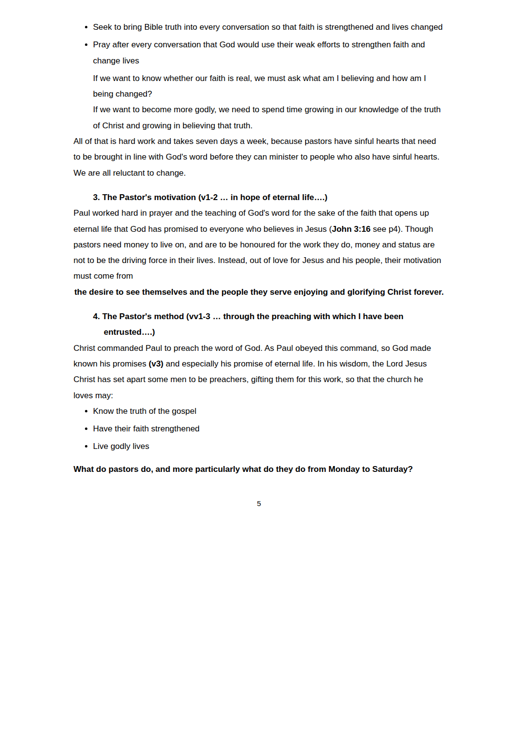Seek to bring Bible truth into every conversation so that faith is strengthened and lives changed
Pray after every conversation that God would use their weak efforts to strengthen faith and change lives
If we want to know whether our faith is real, we must ask what am I believing and how am I being changed?
If we want to become more godly, we need to spend time growing in our knowledge of the truth of Christ and growing in believing that truth.
All of that is hard work and takes seven days a week, because pastors have sinful hearts that need to be brought in line with God's word before they can minister to people who also have sinful hearts. We are all reluctant to change.
3. The Pastor's motivation (v1-2 … in hope of eternal life….)
Paul worked hard in prayer and the teaching of God's word for the sake of the faith that opens up eternal life that God has promised to everyone who believes in Jesus (John 3:16 see p4). Though pastors need money to live on, and are to be honoured for the work they do, money and status are not to be the driving force in their lives. Instead, out of love for Jesus and his people, their motivation must come from
the desire to see themselves and the people they serve enjoying and glorifying Christ forever.
4. The Pastor's method (vv1-3 … through the preaching with which I have been entrusted….)
Christ commanded Paul to preach the word of God. As Paul obeyed this command, so God made known his promises (v3) and especially his promise of eternal life. In his wisdom, the Lord Jesus Christ has set apart some men to be preachers, gifting them for this work, so that the church he loves may:
Know the truth of the gospel
Have their faith strengthened
Live godly lives
What do pastors do, and more particularly what do they do from Monday to Saturday?
5